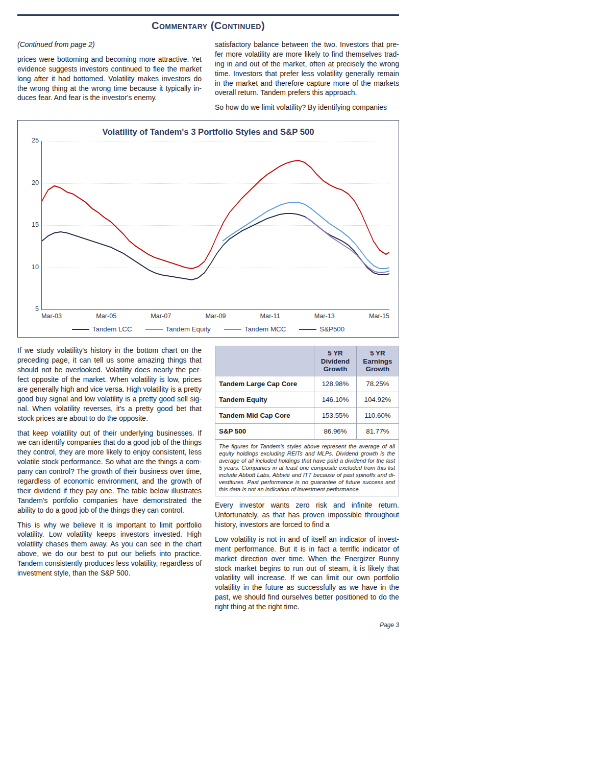Commentary (Continued)
(Continued from page 2)
prices were bottoming and becoming more attractive. Yet evidence suggests investors continued to flee the market long after it had bottomed. Volatility makes investors do the wrong thing at the wrong time because it typically induces fear. And fear is the investor's enemy.
satisfactory balance between the two. Investors that prefer more volatility are more likely to find themselves trading in and out of the market, often at precisely the wrong time. Investors that prefer less volatility generally remain in the market and therefore capture more of the markets overall return. Tandem prefers this approach.
So how do we limit volatility? By identifying companies
Volatility of Tandem's 3 Portfolio Styles and S&P 500
25
20
15
10
5
Mar-03 Mar-05 Mar-07 Mar-09 Mar-11 Mar-13 Mar-15
Tandem LCC Tandem Equity Tandem MCC S&P500
If we study volatility's history in the bottom chart on the preceding page, it can tell us some amazing things that should not be overlooked. Volatility does nearly the perfect opposite of the market. When volatility is low, prices are generally high and vice versa. High volatility is a pretty good buy signal and low volatility is a pretty good sell signal. When volatility reverses, it's a pretty good bet that stock prices are about to do the opposite.
that keep volatility out of their underlying businesses. If we can identify companies that do a good job of the things they control, they are more likely to enjoy consistent, less volatile stock performance. So what are the things a company can control? The growth of their business over time, regardless of economic environment, and the growth of their dividend if they pay one. The table below illustrates Tandem's portfolio companies have demonstrated the ability to do a good job of the things they can control.
This is why we believe it is important to limit portfolio volatility. Low volatility keeps investors invested. High volatility chases them away. As you can see in the chart above, we do our best to put our beliefs into practice. Tandem consistently produces less volatility, regardless of investment style, than the S&P 500.
| | 5 YR Dividend Growth | 5 YR Earnings Growth |
| --- | --- | --- |
| Tandem Large Cap Core | 128.98% | 78.25% |
| Tandem Equity | 146.10% | 104.92% |
| Tandem Mid Cap Core | 153.55% | 110.60% |
| S&P 500 | 86.96% | 81.77% |
The figures for Tandem's styles above represent the average of all equity holdings excluding REITs and MLPs. Dividend growth is the average of all included holdings that have paid a dividend for the last 5 years. Companies in at least one composite excluded from this list include Abbott Labs, Abbvie and ITT because of past spinoffs and divestitures. Past performance is no guarantee of future success and this data is not an indication of investment performance.
Every investor wants zero risk and infinite return. Unfortunately, as that has proven impossible throughout history, investors are forced to find a
Low volatility is not in and of itself an indicator of investment performance. But it is in fact a terrific indicator of market direction over time. When the Energizer Bunny stock market begins to run out of steam, it is likely that volatility will increase. If we can limit our own portfolio volatility in the future as successfully as we have in the past, we should find ourselves better positioned to do the right thing at the right time.
Page 3